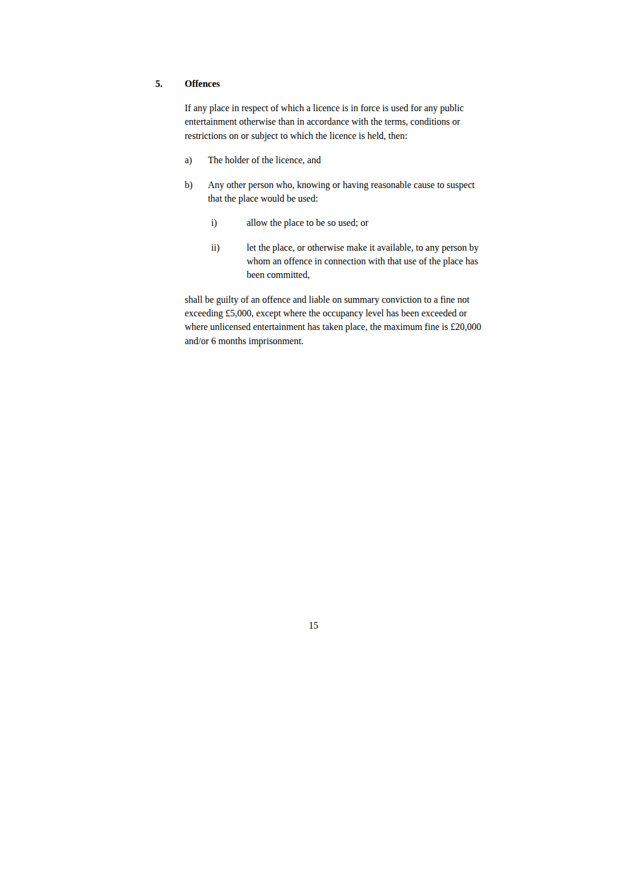5. Offences
If any place in respect of which a licence is in force is used for any public entertainment otherwise than in accordance with the terms, conditions or restrictions on or subject to which the licence is held, then:
a) The holder of the licence, and
b) Any other person who, knowing or having reasonable cause to suspect that the place would be used:
i) allow the place to be so used; or
ii) let the place, or otherwise make it available, to any person by whom an offence in connection with that use of the place has been committed,
shall be guilty of an offence and liable on summary conviction to a fine not exceeding £5,000, except where the occupancy level has been exceeded or where unlicensed entertainment has taken place, the maximum fine is £20,000 and/or 6 months imprisonment.
15